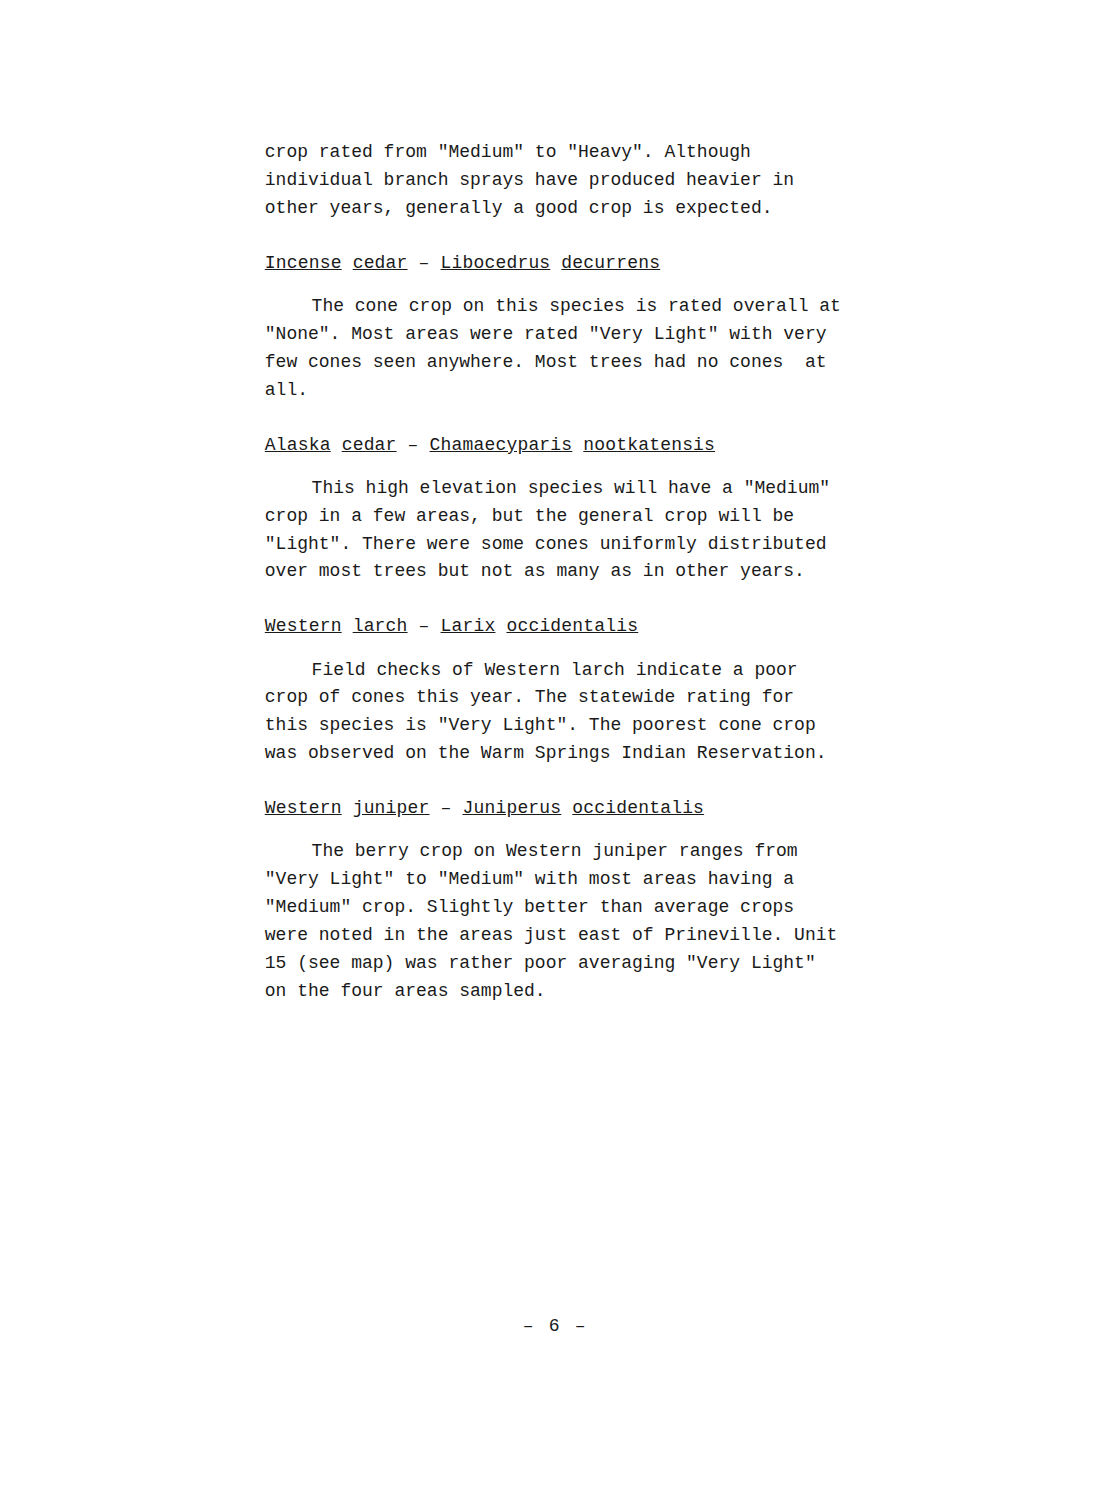crop rated from "Medium" to "Heavy". Although individual branch sprays have produced heavier in other years, generally a good crop is expected.
Incense cedar – Libocedrus decurrens
The cone crop on this species is rated overall at "None". Most areas were rated "Very Light" with very few cones seen anywhere. Most trees had no cones at all.
Alaska cedar – Chamaecyparis nootkatensis
This high elevation species will have a "Medium" crop in a few areas, but the general crop will be "Light". There were some cones uniformly distributed over most trees but not as many as in other years.
Western larch – Larix occidentalis
Field checks of Western larch indicate a poor crop of cones this year. The statewide rating for this species is "Very Light". The poorest cone crop was observed on the Warm Springs Indian Reservation.
Western juniper – Juniperus occidentalis
The berry crop on Western juniper ranges from "Very Light" to "Medium" with most areas having a "Medium" crop. Slightly better than average crops were noted in the areas just east of Prineville. Unit 15 (see map) was rather poor averaging "Very Light" on the four areas sampled.
– 6 –